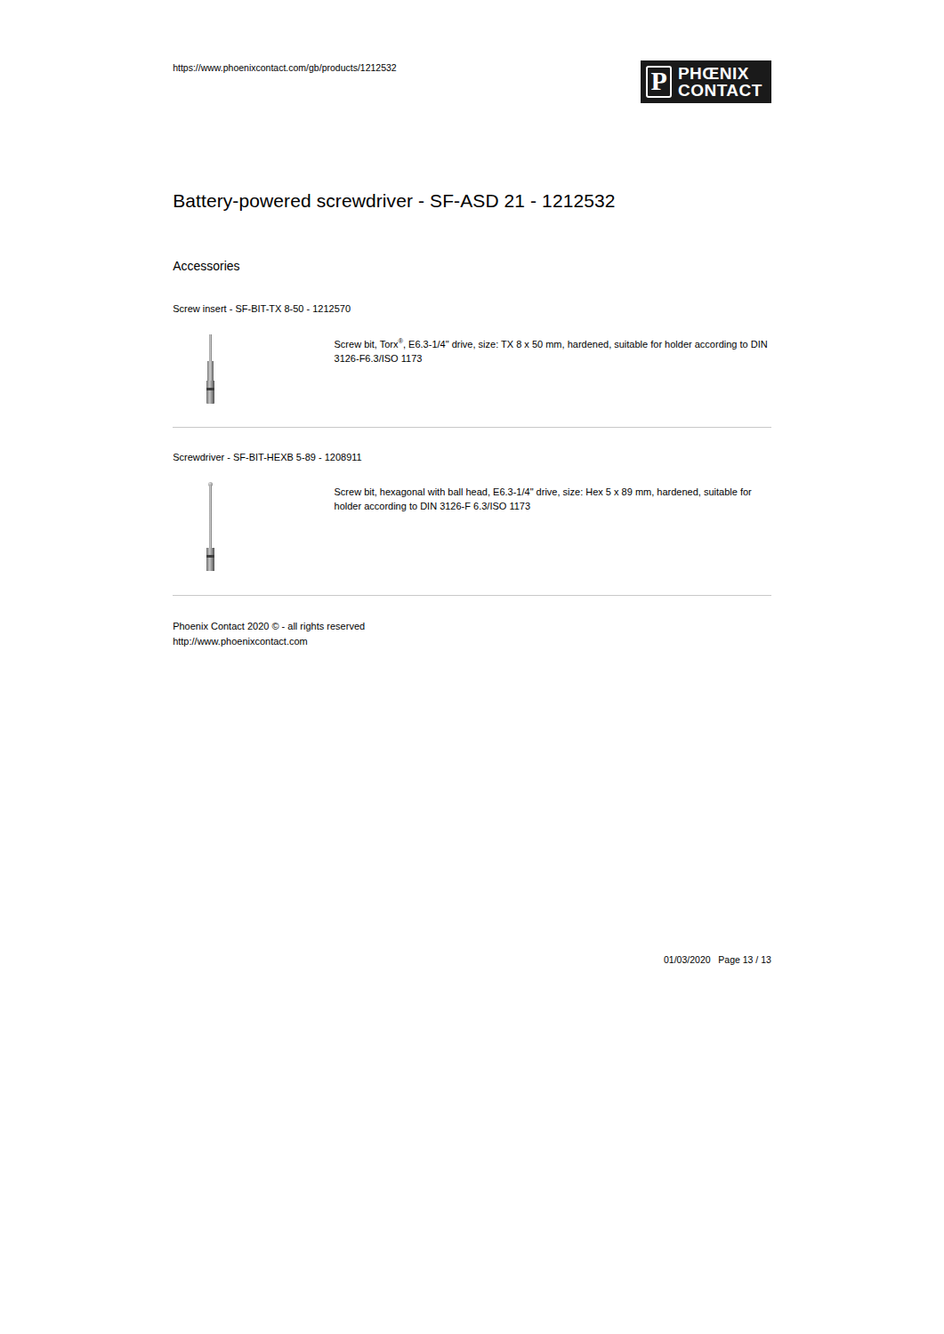https://www.phoenixcontact.com/gb/products/1212532
P
PHŒNIX CONTACT
Battery-powered screwdriver - SF-ASD 21 - 1212532
Accessories
Screw insert - SF-BIT-TX 8-50 - 1212570
Screw bit, Torx®, E6.3-1/4" drive, size: TX 8 x 50 mm, hardened, suitable for holder according to DIN 3126-F6.3/ISO 1173
Screwdriver - SF-BIT-HEXB 5-89 - 1208911
Screw bit, hexagonal with ball head, E6.3-1/4" drive, size: Hex 5 x 89 mm, hardened, suitable for holder according to DIN 3126-F 6.3/ISO 1173
Phoenix Contact 2020 © - all rights reserved
http://www.phoenixcontact.com
01/03/2020 Page 13 / 13